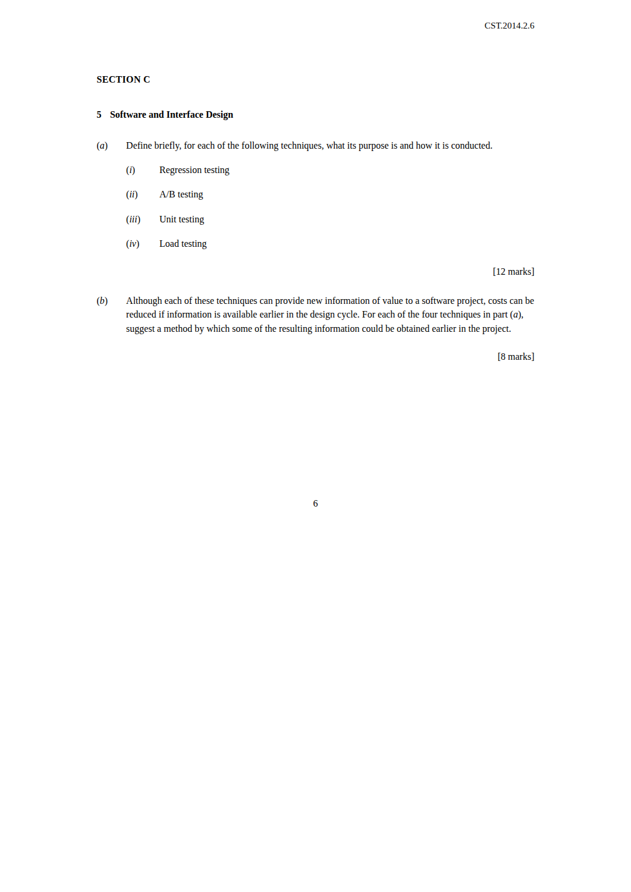CST.2014.2.6
SECTION C
5 Software and Interface Design
(a)
Define briefly, for each of the following techniques, what its purpose is and how it is conducted.
(i) Regression testing
(ii) A/B testing
(iii) Unit testing
(iv) Load testing
[12 marks]
(b)
Although each of these techniques can provide new information of value to a software project, costs can be reduced if information is available earlier in the design cycle. For each of the four techniques in part (a), suggest a method by which some of the resulting information could be obtained earlier in the project.
[8 marks]
6